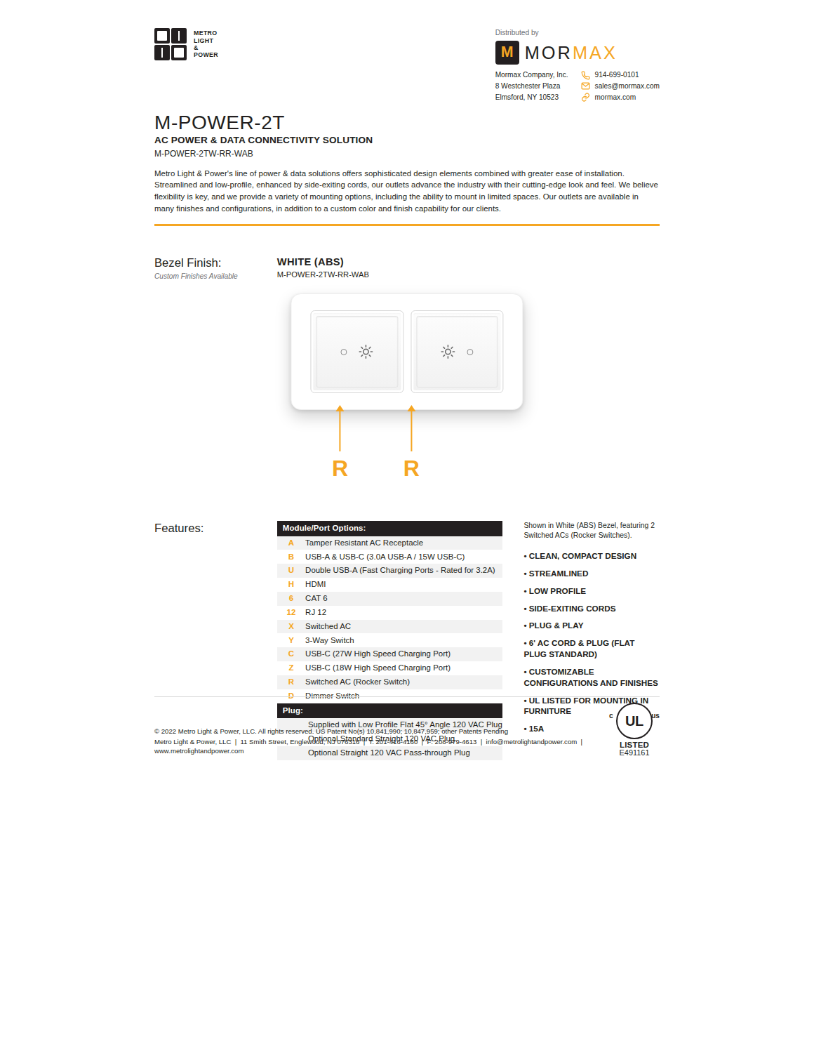METRO
LIGHT
&
POWER
Distributed by
M
MOR MAX
Mormax Company, Inc.
8 Westchester Plaza
Elmsford, NY 10523
914-699-0101
sales@mormax.com
mormax.com
M-POWER-2T
AC POWER & DATA CONNECTIVITY SOLUTION
M-POWER-2TW-RR-WAB
Metro Light & Power's line of power & data solutions offers sophisticated design elements combined with greater ease of installation. Streamlined and low-profile, enhanced by side-exiting cords, our outlets advance the industry with their cutting-edge look and feel. We believe flexibility is key, and we provide a variety of mounting options, including the ability to mount in limited spaces. Our outlets are available in many finishes and configurations, in addition to a custom color and finish capability for our clients.
Bezel Finish:
Custom Finishes Available
WHITE (ABS)
M-POWER-2TW-RR-WAB
R
R
Features:
Module/Port Options:
| A | Tamper Resistant AC Receptacle |
| B | USB-A & USB-C (3.0A USB-A / 15W USB-C) |
| U | Double USB-A (Fast Charging Ports - Rated for 3.2A) |
| H | HDMI |
| 6 | CAT 6 |
| 12 | RJ 12 |
| X | Switched AC |
| Y | 3-Way Switch |
| C | USB-C (27W High Speed Charging Port) |
| Z | USB-C (18W High Speed Charging Port) |
| R | Switched AC (Rocker Switch) |
| D | Dimmer Switch |
Plug:
| Supplied with Low Profile Flat 45° Angle 120 VAC Plug |
| Optional Standard Straight 120 VAC Plug |
| Optional Straight 120 VAC Pass-through Plug |
Shown in White (ABS) Bezel, featuring 2 Switched ACs (Rocker Switches).
CLEAN, COMPACT DESIGN
STREAMLINED
LOW PROFILE
SIDE-EXITING CORDS
PLUG & PLAY
6' AC CORD & PLUG (FLAT PLUG STANDARD)
CUSTOMIZABLE CONFIGURATIONS AND FINISHES
UL LISTED FOR MOUNTING IN FURNITURE
15A
© 2022 Metro Light & Power, LLC. All rights reserved. US Patent No(s) 10,841,990; 10,847,959; other Patents Pending
Metro Light & Power, LLC | 11 Smith Street, Englewood, NJ 076316 | T: 201-416-4160 | F: 208-979-4613 | info@metrolightandpower.com | www.metrolightandpower.com
cus
UL
LISTED
E491161